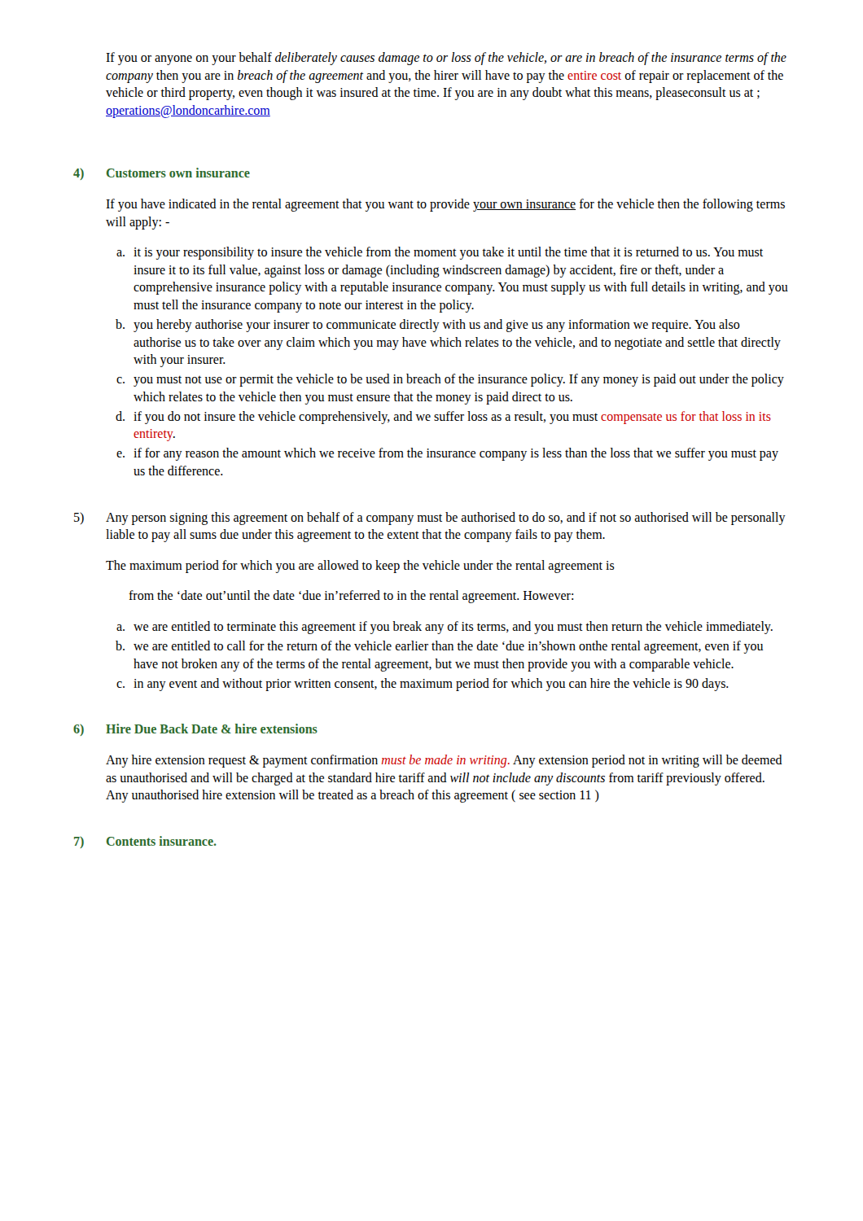If you or anyone on your behalf deliberately causes damage to or loss of the vehicle, or are in breach of the insurance terms of the company then you are in breach of the agreement and you, the hirer will have to pay the entire cost of repair or replacement of the vehicle or third property, even though it was insured at the time. If you are in any doubt what this means, pleaseconsult us at ; operations@londoncarhire.com
4)
Customers own insurance
If you have indicated in the rental agreement that you want to provide your own insurance for the vehicle then the following terms will apply: -
it is your responsibility to insure the vehicle from the moment you take it until the time that it is returned to us. You must insure it to its full value, against loss or damage (including windscreen damage) by accident, fire or theft, under a comprehensive insurance policy with a reputable insurance company. You must supply us with full details in writing, and you must tell the insurance company to note our interest in the policy.
you hereby authorise your insurer to communicate directly with us and give us any information we require. You also authorise us to take over any claim which you may have which relates to the vehicle, and to negotiate and settle that directly with your insurer.
you must not use or permit the vehicle to be used in breach of the insurance policy. If any money is paid out under the policy which relates to the vehicle then you must ensure that the money is paid direct to us.
if you do not insure the vehicle comprehensively, and we suffer loss as a result, you must compensate us for that loss in its entirety.
if for any reason the amount which we receive from the insurance company is less than the loss that we suffer you must pay us the difference.
5)
Any person signing this agreement on behalf of a company must be authorised to do so, and if not so authorised will be personally liable to pay all sums due under this agreement to the extent that the company fails to pay them.
The maximum period for which you are allowed to keep the vehicle under the rental agreement is
from the ‘date out’until the date ‘due in’referred to in the rental agreement. However:
we are entitled to terminate this agreement if you break any of its terms, and you must then return the vehicle immediately.
we are entitled to call for the return of the vehicle earlier than the date ‘due in’shown onthe rental agreement, even if you have not broken any of the terms of the rental agreement, but we must then provide you with a comparable vehicle.
in any event and without prior written consent, the maximum period for which you can hire the vehicle is 90 days.
6)
Hire Due Back Date & hire extensions
Any hire extension request & payment confirmation must be made in writing. Any extension period not in writing will be deemed as unauthorised and will be charged at the standard hire tariff and will not include any discounts from tariff previously offered. Any unauthorised hire extension will be treated as a breach of this agreement ( see section 11 )
7)
Contents insurance.